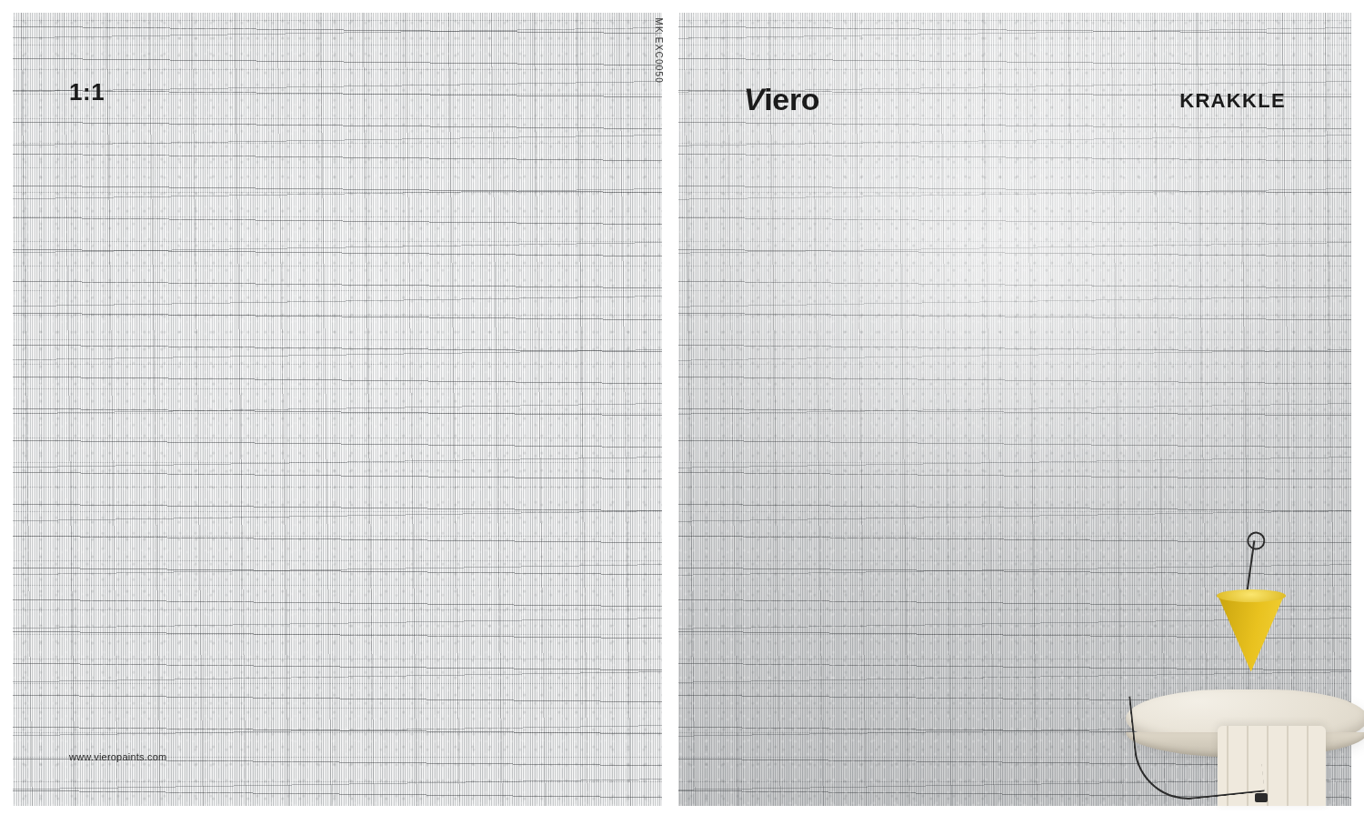1:1
MK.EXC0050
www.vieropaints.com
Viero
KRAKKLE
Viero Krakkle. Reference MK.EXC0050. Scale 1:1. www.vieropaints.com